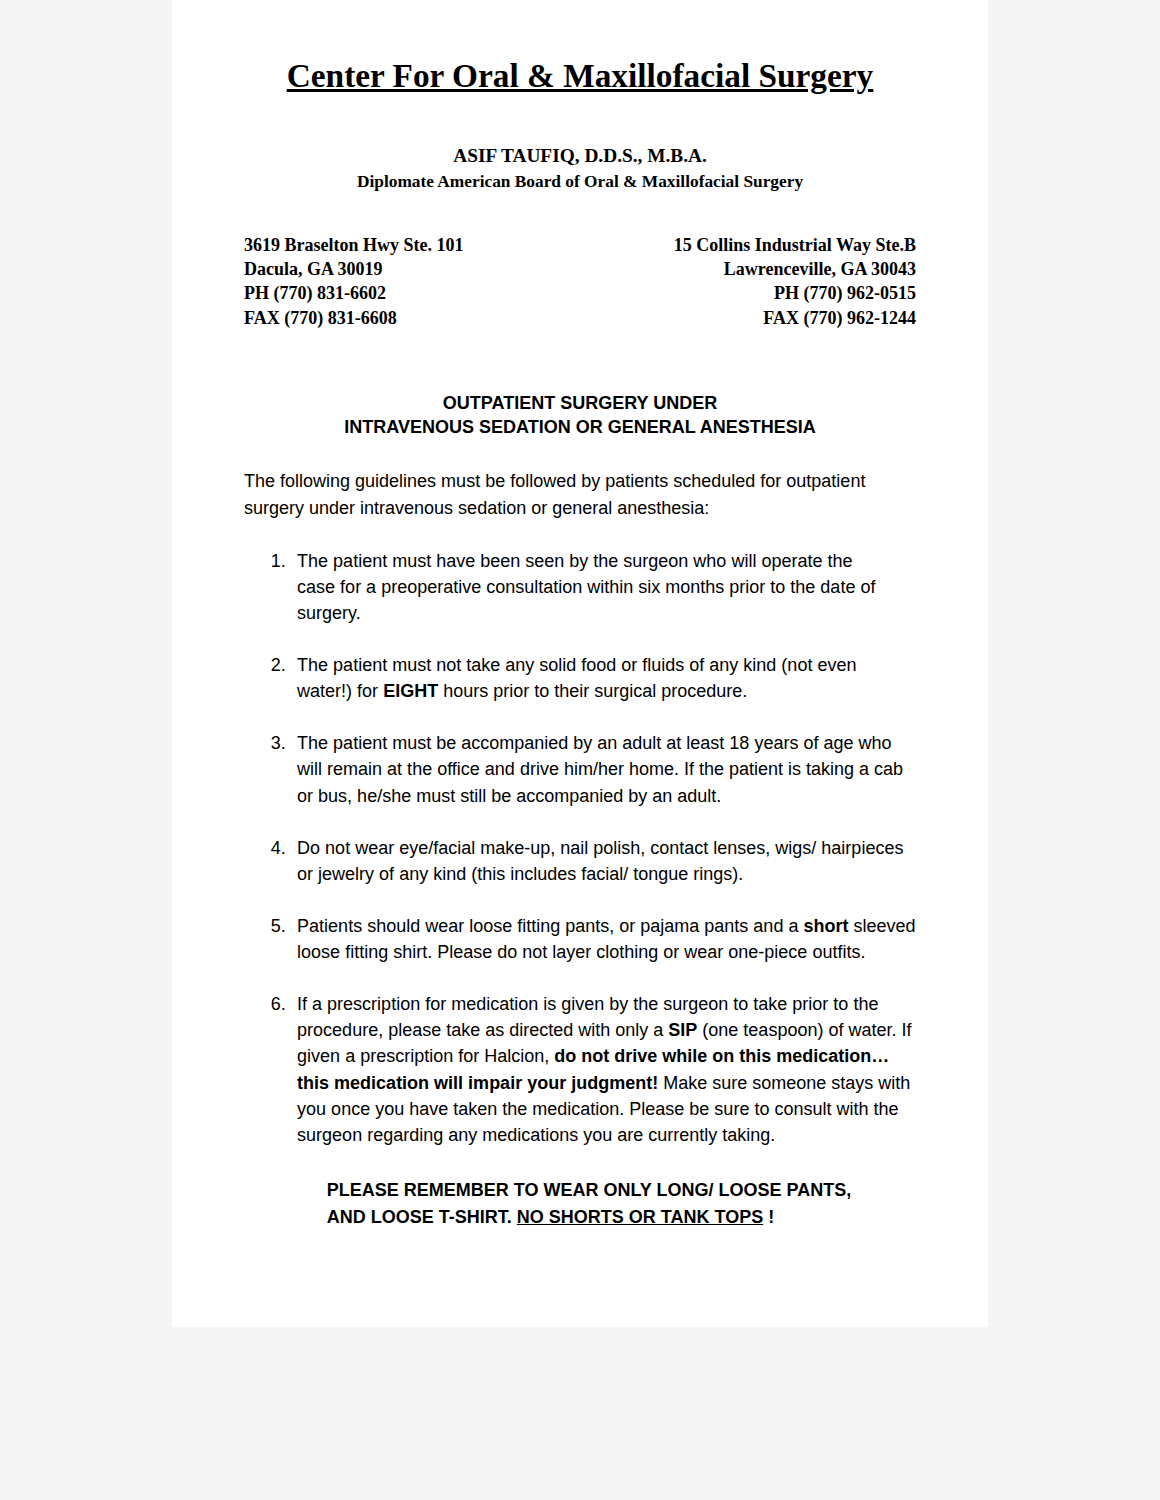Center For Oral & Maxillofacial Surgery
ASIF TAUFIQ, D.D.S., M.B.A.
Diplomate American Board of Oral & Maxillofacial Surgery
| 3619 Braselton Hwy Ste. 101 | 15 Collins Industrial Way Ste.B |
| Dacula, GA 30019 | Lawrenceville, GA 30043 |
| PH (770) 831-6602 | PH (770) 962-0515 |
| FAX (770) 831-6608 | FAX (770) 962-1244 |
OUTPATIENT SURGERY UNDER
INTRAVENOUS SEDATION OR GENERAL ANESTHESIA
The following guidelines must be followed by patients scheduled for outpatient surgery under intravenous sedation or general anesthesia:
The patient must have been seen by the surgeon who will operate the
case for a preoperative consultation within six months prior to the date of surgery.
The patient must not take any solid food or fluids of any kind (not even water!) for EIGHT hours prior to their surgical procedure.
The patient must be accompanied by an adult at least 18 years of age who will remain at the office and drive him/her home. If the patient is taking a cab or bus, he/she must still be accompanied by an adult.
Do not wear eye/facial make-up, nail polish, contact lenses, wigs/ hairpieces or jewelry of any kind (this includes facial/ tongue rings).
Patients should wear loose fitting pants, or pajama pants and a short sleeved loose fitting shirt. Please do not layer clothing or wear one-piece outfits.
If a prescription for medication is given by the surgeon to take prior to the procedure, please take as directed with only a SIP (one teaspoon) of water. If given a prescription for Halcion, do not drive while on this medication… this medication will impair your judgment! Make sure someone stays with you once you have taken the medication. Please be sure to consult with the surgeon regarding any medications you are currently taking.
PLEASE REMEMBER TO WEAR ONLY LONG/ LOOSE PANTS,
AND LOOSE T-SHIRT. NO SHORTS OR TANK TOPS !